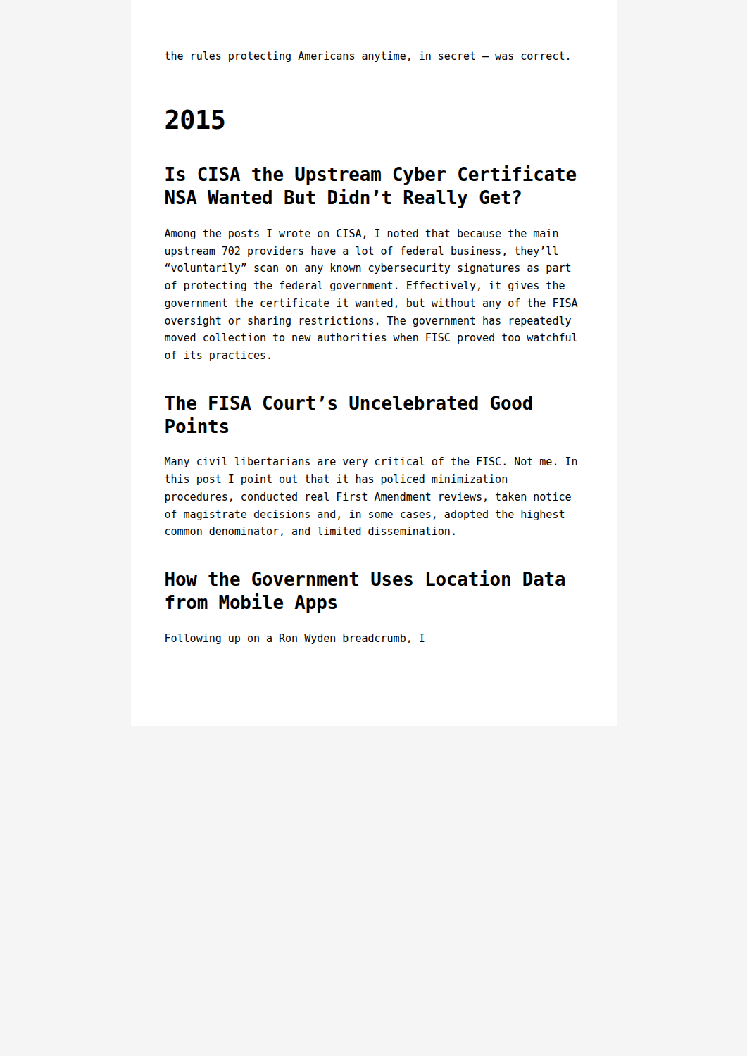the rules protecting Americans anytime, in secret — was correct.
2015
Is CISA the Upstream Cyber Certificate NSA Wanted But Didn’t Really Get?
Among the posts I wrote on CISA, I noted that because the main upstream 702 providers have a lot of federal business, they’ll “voluntarily” scan on any known cybersecurity signatures as part of protecting the federal government. Effectively, it gives the government the certificate it wanted, but without any of the FISA oversight or sharing restrictions. The government has repeatedly moved collection to new authorities when FISC proved too watchful of its practices.
The FISA Court’s Uncelebrated Good Points
Many civil libertarians are very critical of the FISC. Not me. In this post I point out that it has policed minimization procedures, conducted real First Amendment reviews, taken notice of magistrate decisions and, in some cases, adopted the highest common denominator, and limited dissemination.
How the Government Uses Location Data from Mobile Apps
Following up on a Ron Wyden breadcrumb, I